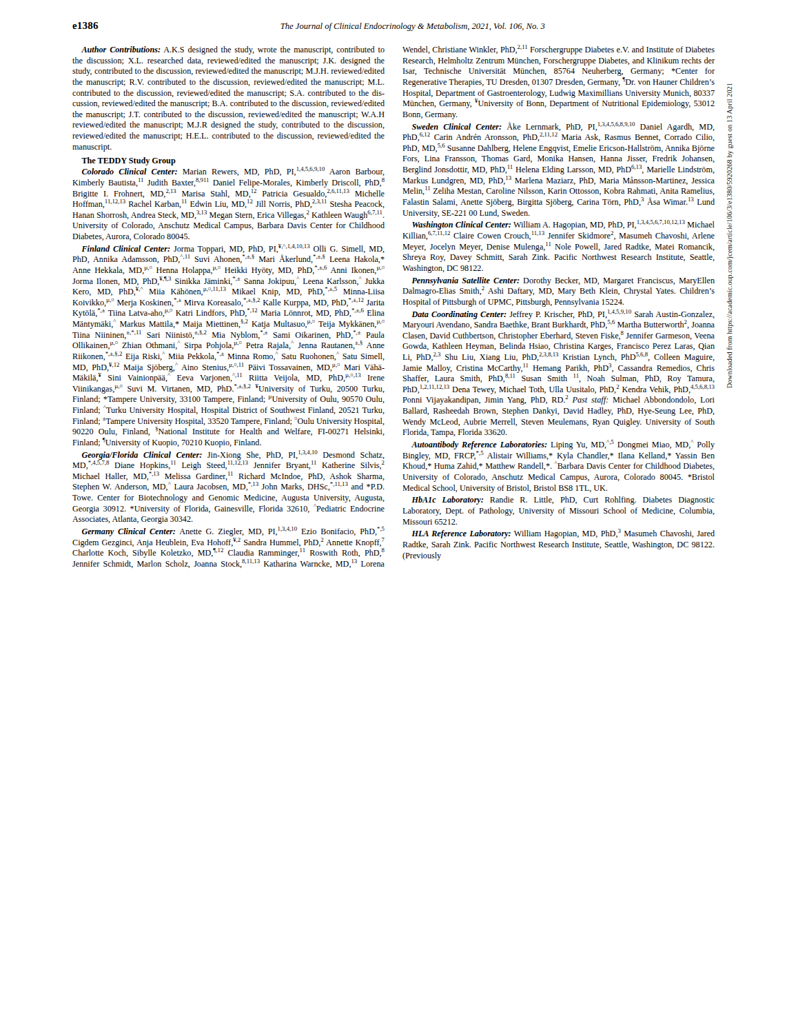e1386
The Journal of Clinical Endocrinology & Metabolism, 2021, Vol. 106, No. 3
Downloaded from https://academic.oup.com/jcem/article/106/3/e1380/5920268 by guest on 13 April 2021
Author Contributions: A.K.S designed the study, wrote the manuscript, contributed to the discussion; X.L. researched data, reviewed/edited the manuscript; J.K. designed the study, contributed to the discussion, reviewed/edited the manuscript; M.J.H. reviewed/edited the manuscript; R.V. contributed to the discussion, reviewed/edited the manuscript; M.L. contributed to the discussion, reviewed/edited the manuscript; S.A. contributed to the discussion, reviewed/edited the manuscript; B.A. contributed to the discussion, reviewed/edited the manuscript; J.T. contributed to the discussion, reviewed/edited the manuscript; W.A.H reviewed/edited the manuscript; M.J.R designed the study, contributed to the discussion, reviewed/edited the manuscript; H.E.L. contributed to the discussion, reviewed/edited the manuscript.
The TEDDY Study Group
Colorado Clinical Center: Marian Rewers, MD, PhD, PI,1,4,5,6,9,10 Aaron Barbour, Kimberly Bautista,11 Judith Baxter,8,911 Daniel Felipe-Morales, Kimberly Driscoll, PhD,8 Brigitte I. Frohnert, MD,2,13 Marisa Stahl, MD,12 Patricia Gesualdo,2,6,11,13 Michelle Hoffman,11,12,13 Rachel Karban,11 Edwin Liu, MD,12 Jill Norris, PhD,2,3,11 Stesha Peacock, Hanan Shorrosh, Andrea Steck, MD,3,13 Megan Stern, Erica Villegas,2 Kathleen Waugh6,7,11. University of Colorado, Anschutz Medical Campus, Barbara Davis Center for Childhood Diabetes, Aurora, Colorado 80045.
Finland Clinical Center: Jorma Toppari, MD, PhD, PI,¥,^,1,4,10,13 Olli G. Simell, MD, PhD, Annika Adamsson, PhD,^,11 Suvi Ahonen,*,±,§ Mari Åkerlund,*,±,§ Leena Hakola,* Anne Hekkala, MD,µ,¤ Henna Holappa,µ,¤ Heikki Hyöty, MD, PhD,*,±,6 Anni Ikonen,µ,¤ Jorma Ilonen, MD, PhD,¥,¶,3 Sinikka Jäminki,*,± Sanna Jokipuu,^ Leena Karlsson,^ Jukka Kero, MD, PhD,¥,^ Miia Kähönen,µ,¤,11,13 Mikael Knip, MD, PhD,*,±,5 Minna-Liisa Koivikko,µ,¤ Merja Koskinen,*,± Mirva Koreasalo,*,±,§,2 Kalle Kurppa, MD, PhD,*,±,12 Jarita Kytölä,*,± Tiina Latva-aho,µ,¤ Katri Lindfors, PhD,*,12 Maria Lönnrot, MD, PhD,*,±,6 Elina Mäntymäki,^ Markus Mattila,* Maija Miettinen,§,2 Katja Multasuo,µ,¤ Teija Mykkänen,µ,¤ Tiina Niininen,±,*,11 Sari Niinistö,±,§,2 Mia Nyblom,*,± Sami Oikarinen, PhD,*,± Paula Ollikainen,µ,¤ Zhian Othmani,^ Sirpa Pohjola,µ,¤ Petra Rajala,^ Jenna Rautanen,±,§ Anne Riikonen,*,±,§,2 Eija Riski,^ Miia Pekkola,*,± Minna Romo,^ Satu Ruohonen,^ Satu Simell, MD, PhD,¥,12 Maija Sjöberg,^ Aino Stenius,µ,¤,11 Päivi Tossavainen, MD,µ,¤ Mari Vähä-Mäkilä,¥ Sini Vainionpää,^ Eeva Varjonen,^,11 Riitta Veijola, MD, PhD,µ,¤,13 Irene Viinikangas,µ,¤ Suvi M. Virtanen, MD, PhD.*,±,§,2 ¥University of Turku, 20500 Turku, Finland; *Tampere University, 33100 Tampere, Finland; µUniversity of Oulu, 90570 Oulu, Finland; ^Turku University Hospital, Hospital District of Southwest Finland, 20521 Turku, Finland; ±Tampere University Hospital, 33520 Tampere, Finland; ¤Oulu University Hospital, 90220 Oulu, Finland, §National Institute for Health and Welfare, FI-00271 Helsinki, Finland; ¶University of Kuopio, 70210 Kuopio, Finland.
Georgia/Florida Clinical Center: Jin-Xiong She, PhD, PI,1,3,4,10 Desmond Schatz, MD,*,4,5,7,8 Diane Hopkins,11 Leigh Steed,11,12,13 Jennifer Bryant,11 Katherine Silvis,2 Michael Haller, MD,*,13 Melissa Gardiner,11 Richard McIndoe, PhD, Ashok Sharma, Stephen W. Anderson, MD,^ Laura Jacobsen, MD,*,13 John Marks, DHSc,*,11,13 and *P.D. Towe. Center for Biotechnology and Genomic Medicine, Augusta University, Augusta, Georgia 30912. *University of Florida, Gainesville, Florida 32610, ^Pediatric Endocrine Associates, Atlanta, Georgia 30342.
Germany Clinical Center: Anette G. Ziegler, MD, PI,1,3,4,10 Ezio Bonifacio, PhD,*,5 Cigdem Gezginci, Anja Heublein, Eva Hohoff,¥,2 Sandra Hummel, PhD,2 Annette Knopff,7 Charlotte Koch, Sibylle Koletzko, MD,¶,12 Claudia Ramminger,11 Roswith Roth, PhD,8 Jennifer Schmidt, Marlon Scholz, Joanna Stock,8,11,13 Katharina Warncke, MD,13 Lorena Wendel, Christiane Winkler, PhD,2,11 Forschergruppe Diabetes e.V. and Institute of Diabetes Research, Helmholtz Zentrum München, Forschergruppe Diabetes, and Klinikum rechts der Isar, Technische Universität München, 85764 Neuherberg, Germany; *Center for Regenerative Therapies, TU Dresden, 01307 Dresden, Germany, ¶Dr. von Hauner Children’s Hospital, Department of Gastroenterology, Ludwig Maximillians University Munich, 80337 München, Germany, ¥University of Bonn, Department of Nutritional Epidemiology, 53012 Bonn, Germany.
Sweden Clinical Center: Åke Lernmark, PhD, PI,1,3,4,5,6,8,9,10 Daniel Agardh, MD, PhD,6,12 Carin Andrén Aronsson, PhD,2,11,12 Maria Ask, Rasmus Bennet, Corrado Cilio, PhD, MD,5,6 Susanne Dahlberg, Helene Engqvist, Emelie Ericson-Hallström, Annika Björne Fors, Lina Fransson, Thomas Gard, Monika Hansen, Hanna Jisser, Fredrik Johansen, Berglind Jonsdottir, MD, PhD,11 Helena Elding Larsson, MD, PhD6,13, Marielle Lindström, Markus Lundgren, MD, PhD,13 Marlena Maziarz, PhD, Maria Månsson-Martinez, Jessica Melin,11 Zeliha Mestan, Caroline Nilsson, Karin Ottosson, Kobra Rahmati, Anita Ramelius, Falastin Salami, Anette Sjöberg, Birgitta Sjöberg, Carina Törn, PhD,3 Åsa Wimar.13 Lund University, SE-221 00 Lund, Sweden.
Washington Clinical Center: William A. Hagopian, MD, PhD, PI,1,3,4,5,6,7,10,12,13 Michael Killian,6,7,11,12 Claire Cowen Crouch,11,13 Jennifer Skidmore2, Masumeh Chavoshi, Arlene Meyer, Jocelyn Meyer, Denise Mulenga,11 Nole Powell, Jared Radtke, Matei Romancik, Shreya Roy, Davey Schmitt, Sarah Zink. Pacific Northwest Research Institute, Seattle, Washington, DC 98122.
Pennsylvania Satellite Center: Dorothy Becker, MD, Margaret Franciscus, MaryEllen Dalmagro-Elias Smith,2 Ashi Daftary, MD, Mary Beth Klein, Chrystal Yates. Children’s Hospital of Pittsburgh of UPMC, Pittsburgh, Pennsylvania 15224.
Data Coordinating Center: Jeffrey P. Krischer, PhD, PI,1,4,5,9,10 Sarah Austin-Gonzalez, Maryouri Avendano, Sandra Baethke, Brant Burkhardt, PhD,5,6 Martha Butterworth2, Joanna Clasen, David Cuthbertson, Christopher Eberhard, Steven Fiske,8 Jennifer Garmeson, Veena Gowda, Kathleen Heyman, Belinda Hsiao, Christina Karges, Francisco Perez Laras, Qian Li, PhD,2,3 Shu Liu, Xiang Liu, PhD,2,3,8,13 Kristian Lynch, PhD5,6,8, Colleen Maguire, Jamie Malloy, Cristina McCarthy,11 Hemang Parikh, PhD3, Cassandra Remedios, Chris Shaffer, Laura Smith, PhD,8,11 Susan Smith 11, Noah Sulman, PhD, Roy Tamura, PhD,1,2,11,12,13 Dena Tewey, Michael Toth, Ulla Uusitalo, PhD,2 Kendra Vehik, PhD,4,5,6,8,13 Ponni Vijayakandipan, Jimin Yang, PhD, RD.2 Past staff: Michael Abbondondolo, Lori Ballard, Rasheedah Brown, Stephen Dankyi, David Hadley, PhD, Hye-Seung Lee, PhD, Wendy McLeod, Aubrie Merrell, Steven Meulemans, Ryan Quigley. University of South Florida, Tampa, Florida 33620.
Autoantibody Reference Laboratories: Liping Yu, MD,^,5 Dongmei Miao, MD,^ Polly Bingley, MD, FRCP,*,5 Alistair Williams,* Kyla Chandler,* Ilana Kelland,* Yassin Ben Khoud,* Huma Zahid,* Matthew Randell,*. ^Barbara Davis Center for Childhood Diabetes, University of Colorado, Anschutz Medical Campus, Aurora, Colorado 80045. *Bristol Medical School, University of Bristol, Bristol BS8 1TL, UK.
HbA1c Laboratory: Randie R. Little, PhD, Curt Rohlfing. Diabetes Diagnostic Laboratory, Dept. of Pathology, University of Missouri School of Medicine, Columbia, Missouri 65212.
HLA Reference Laboratory: William Hagopian, MD, PhD,3 Masumeh Chavoshi, Jared Radtke, Sarah Zink. Pacific Northwest Research Institute, Seattle, Washington, DC 98122. (Previously